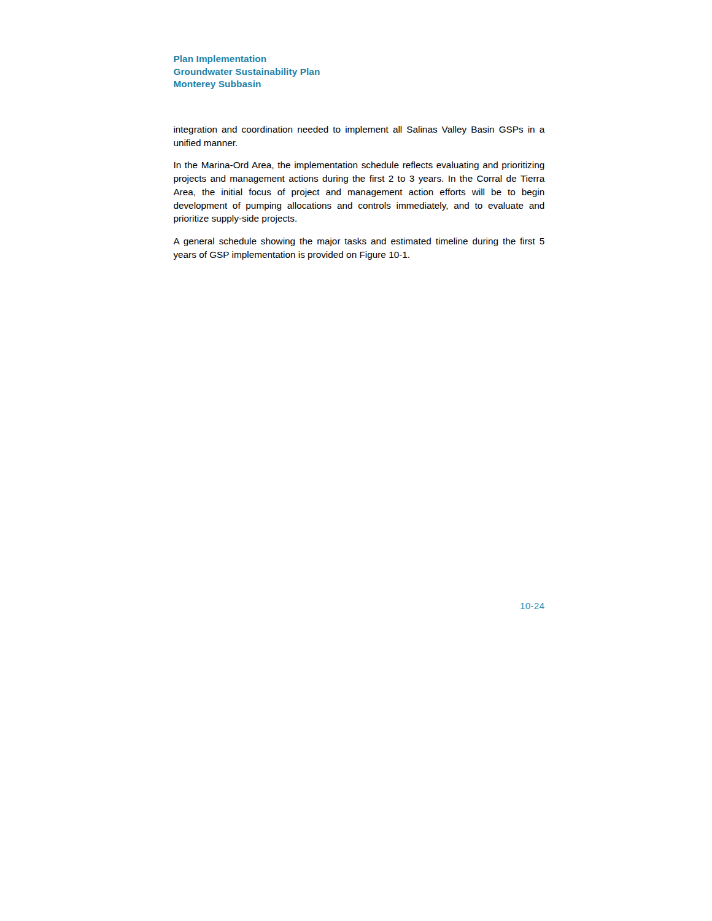Plan Implementation
Groundwater Sustainability Plan
Monterey Subbasin
integration and coordination needed to implement all Salinas Valley Basin GSPs in a unified manner.
In the Marina-Ord Area, the implementation schedule reflects evaluating and prioritizing projects and management actions during the first 2 to 3 years. In the Corral de Tierra Area, the initial focus of project and management action efforts will be to begin development of pumping allocations and controls immediately, and to evaluate and prioritize supply-side projects.
A general schedule showing the major tasks and estimated timeline during the first 5 years of GSP implementation is provided on Figure 10-1.
10-24